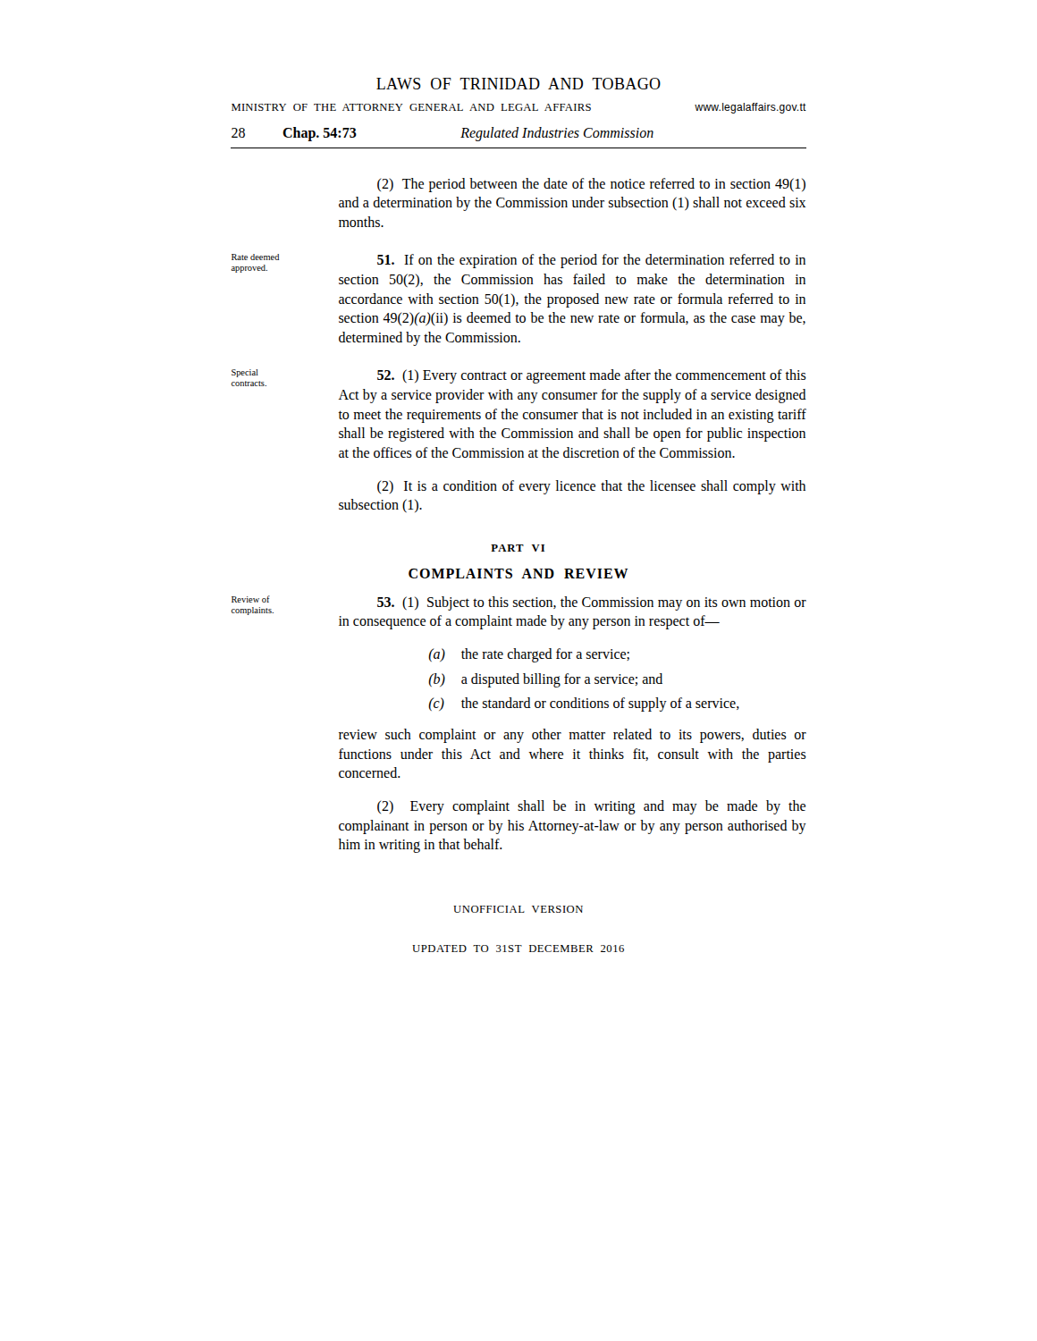LAWS OF TRINIDAD AND TOBAGO
Ministry of the Attorney General and Legal Affairs www.legalaffairs.gov.tt
28 Chap. 54:73 Regulated Industries Commission
(2) The period between the date of the notice referred to in section 49(1) and a determination by the Commission under subsection (1) shall not exceed six months.
Rate deemed
approved.
51. If on the expiration of the period for the determination referred to in section 50(2), the Commission has failed to make the determination in accordance with section 50(1), the proposed new rate or formula referred to in section 49(2)(a)(ii) is deemed to be the new rate or formula, as the case may be, determined by the Commission.
Special
contracts.
52. (1) Every contract or agreement made after the commencement of this Act by a service provider with any consumer for the supply of a service designed to meet the requirements of the consumer that is not included in an existing tariff shall be registered with the Commission and shall be open for public inspection at the offices of the Commission at the discretion of the Commission.
(2) It is a condition of every licence that the licensee shall comply with subsection (1).
PART VI
COMPLAINTS AND REVIEW
Review of
complaints.
53. (1) Subject to this section, the Commission may on its own motion or in consequence of a complaint made by any person in respect of—
(a) the rate charged for a service;
(b) a disputed billing for a service; and
(c) the standard or conditions of supply of a service,
review such complaint or any other matter related to its powers, duties or functions under this Act and where it thinks fit, consult with the parties concerned.
(2) Every complaint shall be in writing and may be made by the complainant in person or by his Attorney-at-law or by any person authorised by him in writing in that behalf.
UNOFFICIAL VERSION
UPDATED TO 31ST DECEMBER 2016